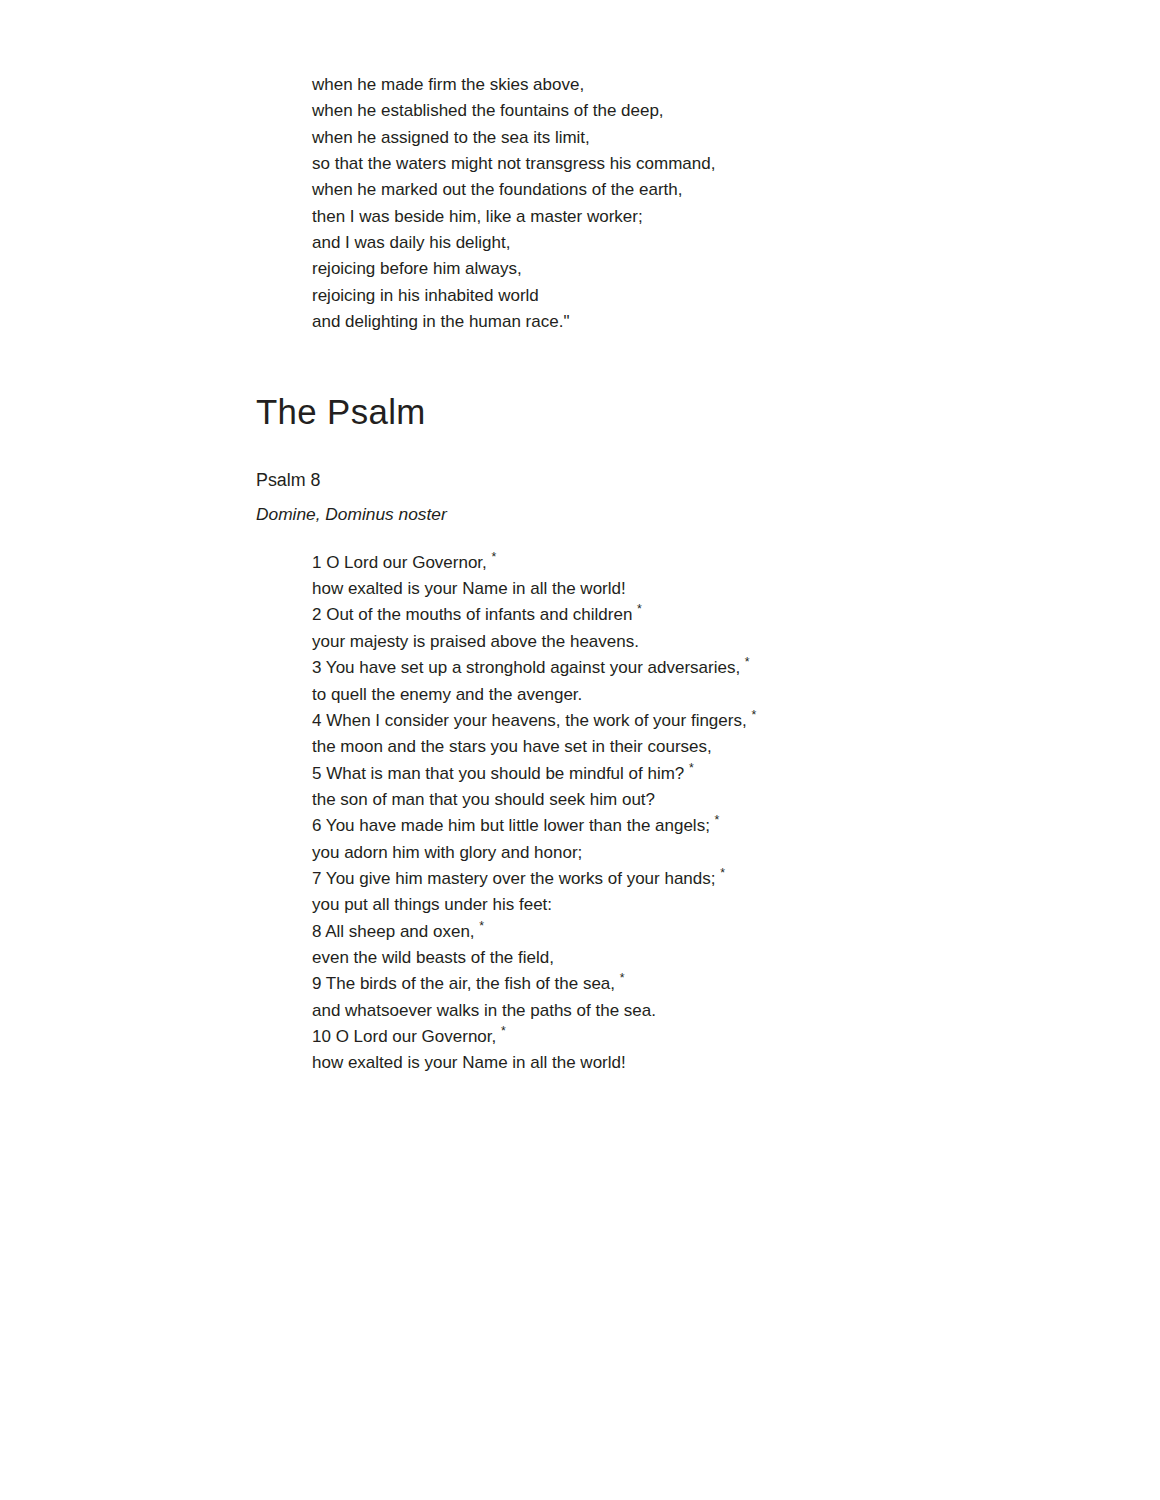when he made firm the skies above,
when he established the fountains of the deep,
when he assigned to the sea its limit,
so that the waters might not transgress his command,
when he marked out the foundations of the earth,
then I was beside him, like a master worker;
and I was daily his delight,
rejoicing before him always,
rejoicing in his inhabited world
and delighting in the human race."
The Psalm
Psalm 8
Domine, Dominus noster
1 O Lord our Governor, *
how exalted is your Name in all the world!
2 Out of the mouths of infants and children *
your majesty is praised above the heavens.
3 You have set up a stronghold against your adversaries, *
to quell the enemy and the avenger.
4 When I consider your heavens, the work of your fingers, *
the moon and the stars you have set in their courses,
5 What is man that you should be mindful of him? *
the son of man that you should seek him out?
6 You have made him but little lower than the angels; *
you adorn him with glory and honor;
7 You give him mastery over the works of your hands; *
you put all things under his feet:
8 All sheep and oxen, *
even the wild beasts of the field,
9 The birds of the air, the fish of the sea, *
and whatsoever walks in the paths of the sea.
10 O Lord our Governor, *
how exalted is your Name in all the world!